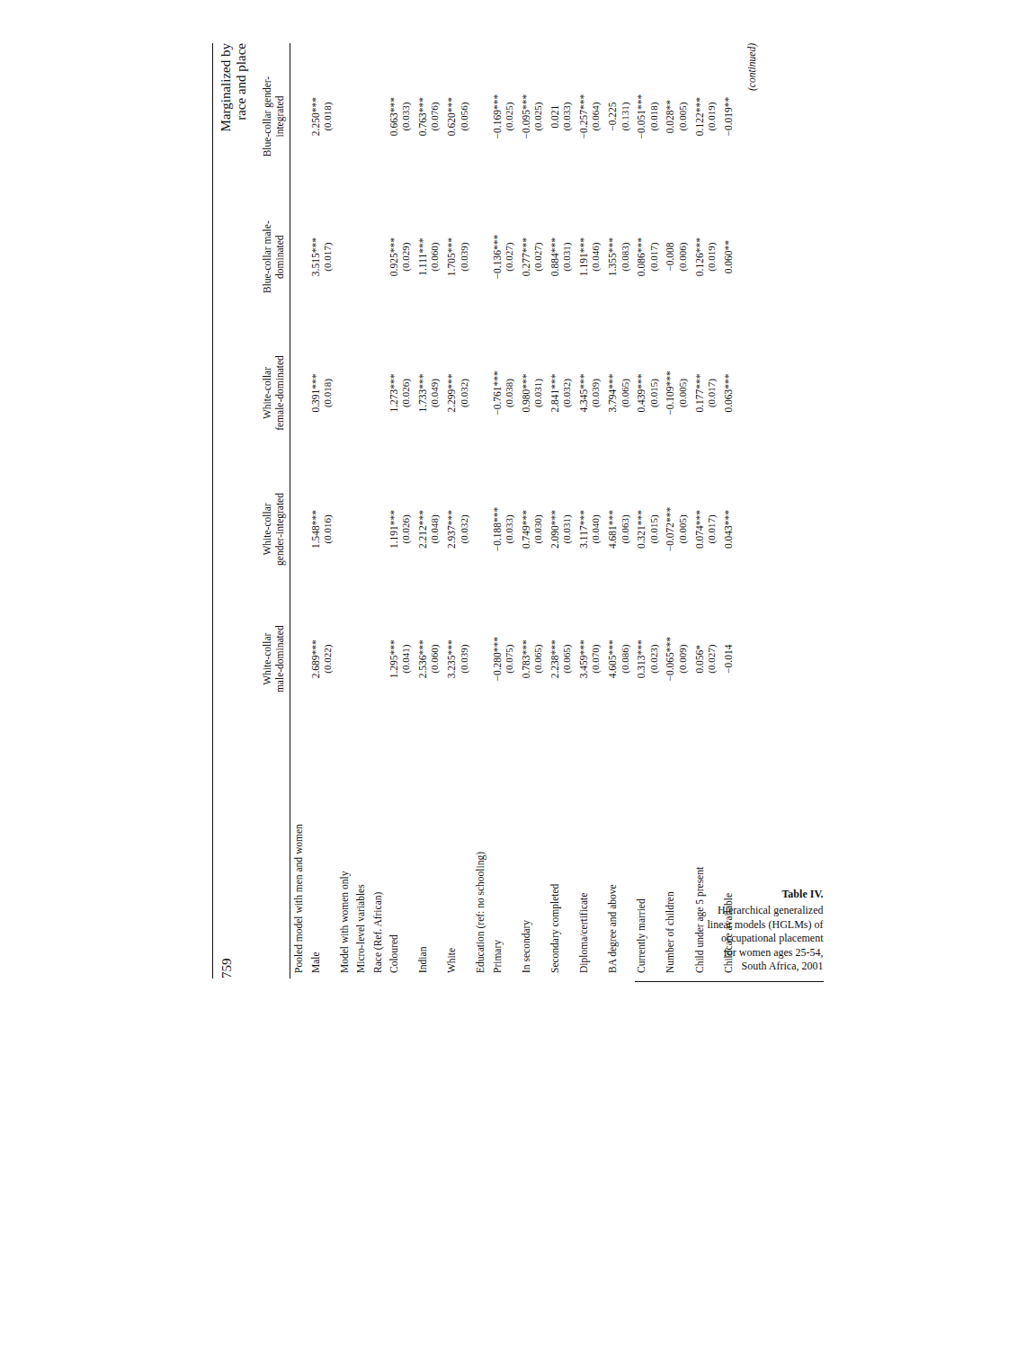759
Marginalized by
race and place
| | White-collar male-dominated | White-collar gender-integrated | White-collar female-dominated | Blue-collar male- dominated | Blue-collar gender- integrated |
| --- | --- | --- | --- | --- | --- |
| Pooled model with men and women | | | | | |
| Male | 2.689*** (0.022) | 1.548*** (0.016) | 0.391*** (0.018) | 3.515*** (0.017) | 2.250*** (0.018) |
| Model with women only | | | | | |
| Micro-level variables | | | | | |
| Race (Ref. African) | | | | | |
| Coloured | 1.295*** (0.041) | 1.191*** (0.026) | 1.273*** (0.026) | 0.925*** (0.029) | 0.663*** (0.033) |
| Indian | 2.536*** (0.060) | 2.212*** (0.048) | 1.733*** (0.049) | 1.111*** (0.060) | 0.763*** (0.076) |
| White | 3.235*** (0.039) | 2.937*** (0.032) | 2.299*** (0.032) | 1.705*** (0.039) | 0.620*** (0.056) |
| Education (ref: no schooling) | | | | | |
| Primary | −0.280*** (0.075) | −0.188*** (0.033) | −0.761*** (0.038) | −0.136*** (0.027) | −0.169*** (0.025) |
| In secondary | 0.783*** (0.065) | 0.749*** (0.030) | 0.980*** (0.031) | 0.277*** (0.027) | −0.095*** (0.025) |
| Secondary completed | 2.238*** (0.065) | 2.090*** (0.031) | 2.841*** (0.032) | 0.884*** (0.031) | 0.021 (0.033) |
| Diploma/certificate | 3.459*** (0.070) | 3.117*** (0.040) | 4.345*** (0.039) | 1.191*** (0.046) | −0.257*** (0.064) |
| BA degree and above | 4.605*** (0.086) | 4.681*** (0.063) | 3.794*** (0.065) | 1.355*** (0.083) | −0.225 (0.131) |
| Currently married | 0.313*** (0.023) | 0.321*** (0.015) | 0.439*** (0.015) | 0.086*** (0.017) | −0.051*** (0.018) |
| Number of children | −0.065*** (0.009) | −0.072*** (0.005) | −0.109*** (0.005) | −0.008 (0.006) | 0.028** (0.005) |
| Child under age 5 present | 0.056* (0.027) | 0.074*** (0.017) | 0.177*** (0.017) | 0.126*** (0.019) | 0.122*** (0.019) |
| Childcare available | −0.014 | 0.043*** | 0.063*** | 0.060** | −0.019** |
(continued)
Table IV. Hierarchical generalized
linear models (HGLMs) of
occupational placement
for women ages 25-54,
South Africa, 2001